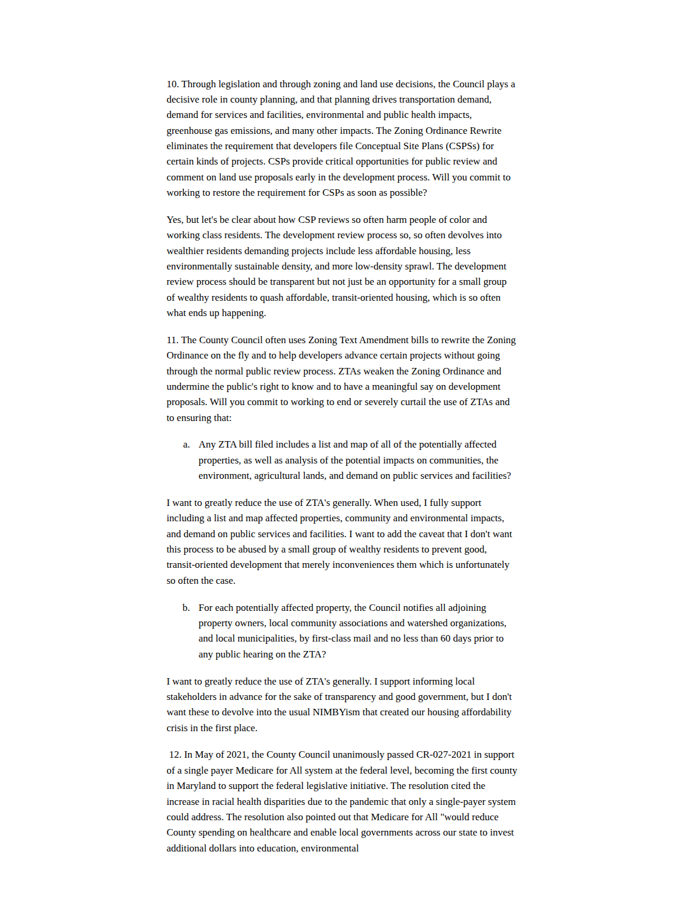10. Through legislation and through zoning and land use decisions, the Council plays a decisive role in county planning, and that planning drives transportation demand, demand for services and facilities, environmental and public health impacts, greenhouse gas emissions, and many other impacts. The Zoning Ordinance Rewrite eliminates the requirement that developers file Conceptual Site Plans (CSPSs) for certain kinds of projects. CSPs provide critical opportunities for public review and comment on land use proposals early in the development process. Will you commit to working to restore the requirement for CSPs as soon as possible?
Yes, but let's be clear about how CSP reviews so often harm people of color and working class residents. The development review process so, so often devolves into wealthier residents demanding projects include less affordable housing, less environmentally sustainable density, and more low-density sprawl. The development review process should be transparent but not just be an opportunity for a small group of wealthy residents to quash affordable, transit-oriented housing, which is so often what ends up happening.
11. The County Council often uses Zoning Text Amendment bills to rewrite the Zoning Ordinance on the fly and to help developers advance certain projects without going through the normal public review process. ZTAs weaken the Zoning Ordinance and undermine the public's right to know and to have a meaningful say on development proposals. Will you commit to working to end or severely curtail the use of ZTAs and to ensuring that:
Any ZTA bill filed includes a list and map of all of the potentially affected properties, as well as analysis of the potential impacts on communities, the environment, agricultural lands, and demand on public services and facilities?
I want to greatly reduce the use of ZTA's generally. When used, I fully support including a list and map affected properties, community and environmental impacts, and demand on public services and facilities. I want to add the caveat that I don't want this process to be abused by a small group of wealthy residents to prevent good, transit-oriented development that merely inconveniences them which is unfortunately so often the case.
For each potentially affected property, the Council notifies all adjoining property owners, local community associations and watershed organizations, and local municipalities, by first-class mail and no less than 60 days prior to any public hearing on the ZTA?
I want to greatly reduce the use of ZTA's generally. I support informing local stakeholders in advance for the sake of transparency and good government, but I don't want these to devolve into the usual NIMBYism that created our housing affordability crisis in the first place.
12. In May of 2021, the County Council unanimously passed CR-027-2021 in support of a single payer Medicare for All system at the federal level, becoming the first county in Maryland to support the federal legislative initiative. The resolution cited the increase in racial health disparities due to the pandemic that only a single-payer system could address. The resolution also pointed out that Medicare for All "would reduce County spending on healthcare and enable local governments across our state to invest additional dollars into education, environmental